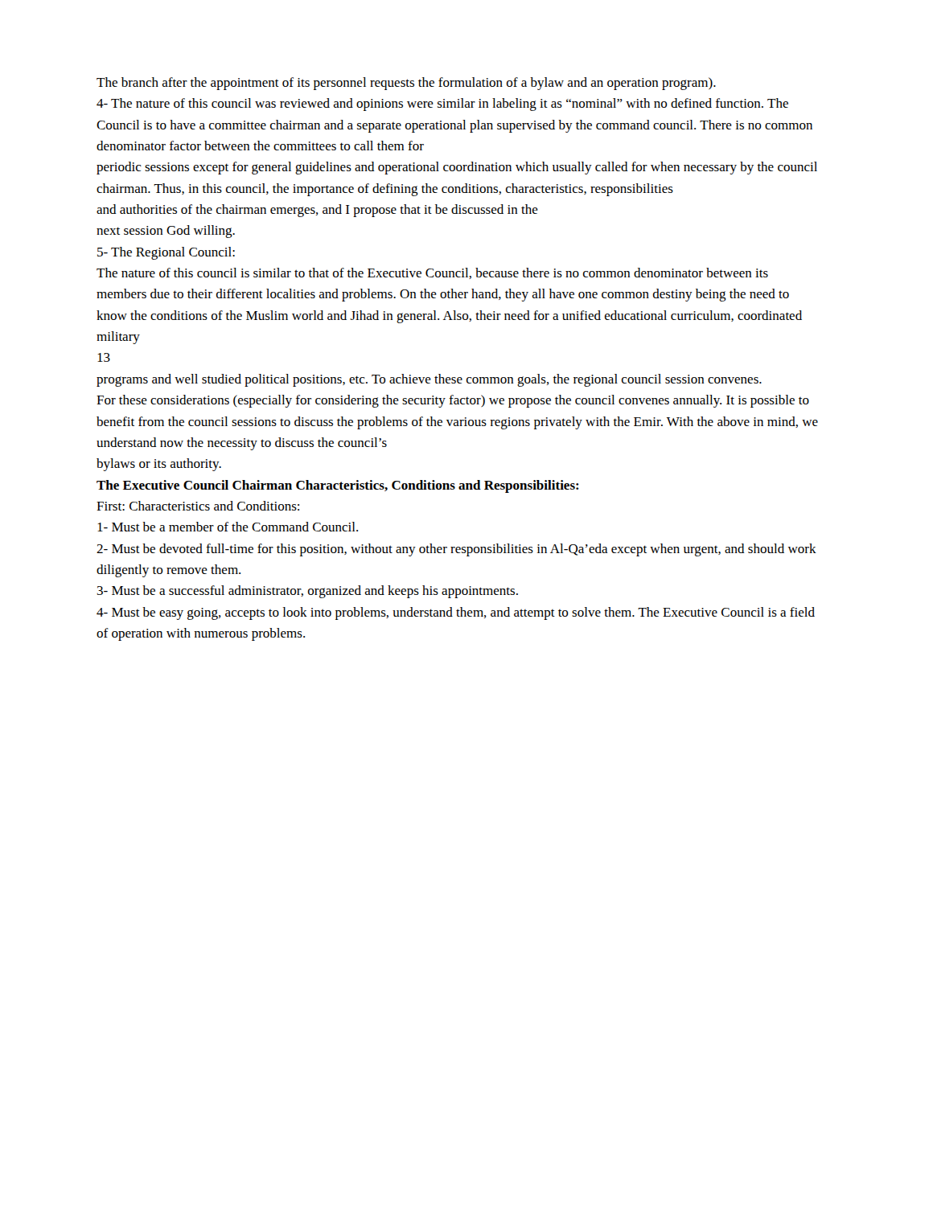The branch after the appointment of its personnel requests the formulation of a bylaw and an operation program).
4- The nature of this council was reviewed and opinions were similar in labeling it as “nominal” with no defined function. The Council is to have a committee chairman and a separate operational plan supervised by the command council. There is no common denominator factor between the committees to call them for
periodic sessions except for general guidelines and operational coordination which usually called for when necessary by the council chairman. Thus, in this council, the importance of defining the conditions, characteristics, responsibilities
and authorities of the chairman emerges, and I propose that it be discussed in the
next session God willing.
5- The Regional Council:
The nature of this council is similar to that of the Executive Council, because there is no common denominator between its members due to their different localities and problems. On the other hand, they all have one common destiny being the need to know the conditions of the Muslim world and Jihad in general. Also, their need for a unified educational curriculum, coordinated military
13
programs and well studied political positions, etc. To achieve these common goals, the regional council session convenes.
For these considerations (especially for considering the security factor) we propose the council convenes annually. It is possible to benefit from the council sessions to discuss the problems of the various regions privately with the Emir. With the above in mind, we understand now the necessity to discuss the council’s
bylaws or its authority.
The Executive Council Chairman Characteristics, Conditions and Responsibilities:
First: Characteristics and Conditions:
1- Must be a member of the Command Council.
2- Must be devoted full-time for this position, without any other responsibilities in Al-Qa’eda except when urgent, and should work diligently to remove them.
3- Must be a successful administrator, organized and keeps his appointments.
4- Must be easy going, accepts to look into problems, understand them, and attempt to solve them. The Executive Council is a field of operation with numerous problems.